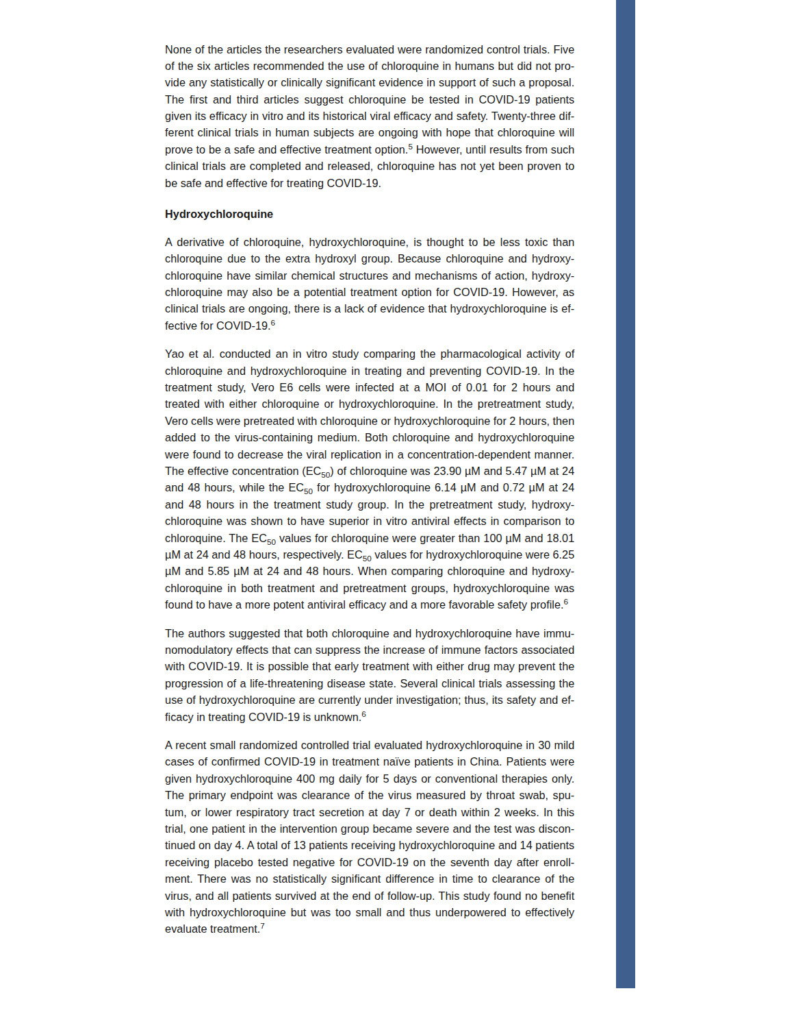None of the articles the researchers evaluated were randomized control trials. Five of the six articles recommended the use of chloroquine in humans but did not provide any statistically or clinically significant evidence in support of such a proposal. The first and third articles suggest chloroquine be tested in COVID-19 patients given its efficacy in vitro and its historical viral efficacy and safety. Twenty-three different clinical trials in human subjects are ongoing with hope that chloroquine will prove to be a safe and effective treatment option.5 However, until results from such clinical trials are completed and released, chloroquine has not yet been proven to be safe and effective for treating COVID-19.
Hydroxychloroquine
A derivative of chloroquine, hydroxychloroquine, is thought to be less toxic than chloroquine due to the extra hydroxyl group. Because chloroquine and hydroxychloroquine have similar chemical structures and mechanisms of action, hydroxychloroquine may also be a potential treatment option for COVID-19. However, as clinical trials are ongoing, there is a lack of evidence that hydroxychloroquine is effective for COVID-19.6
Yao et al. conducted an in vitro study comparing the pharmacological activity of chloroquine and hydroxychloroquine in treating and preventing COVID-19. In the treatment study, Vero E6 cells were infected at a MOI of 0.01 for 2 hours and treated with either chloroquine or hydroxychloroquine. In the pretreatment study, Vero cells were pretreated with chloroquine or hydroxychloroquine for 2 hours, then added to the virus-containing medium. Both chloroquine and hydroxychloroquine were found to decrease the viral replication in a concentration-dependent manner. The effective concentration (EC50) of chloroquine was 23.90 µM and 5.47 µM at 24 and 48 hours, while the EC50 for hydroxychloroquine 6.14 µM and 0.72 µM at 24 and 48 hours in the treatment study group. In the pretreatment study, hydroxychloroquine was shown to have superior in vitro antiviral effects in comparison to chloroquine. The EC50 values for chloroquine were greater than 100 µM and 18.01 µM at 24 and 48 hours, respectively. EC50 values for hydroxychloroquine were 6.25 µM and 5.85 µM at 24 and 48 hours. When comparing chloroquine and hydroxychloroquine in both treatment and pretreatment groups, hydroxychloroquine was found to have a more potent antiviral efficacy and a more favorable safety profile.6
The authors suggested that both chloroquine and hydroxychloroquine have immunomodulatory effects that can suppress the increase of immune factors associated with COVID-19. It is possible that early treatment with either drug may prevent the progression of a life-threatening disease state. Several clinical trials assessing the use of hydroxychloroquine are currently under investigation; thus, its safety and efficacy in treating COVID-19 is unknown.6
A recent small randomized controlled trial evaluated hydroxychloroquine in 30 mild cases of confirmed COVID-19 in treatment naïve patients in China. Patients were given hydroxychloroquine 400 mg daily for 5 days or conventional therapies only. The primary endpoint was clearance of the virus measured by throat swab, sputum, or lower respiratory tract secretion at day 7 or death within 2 weeks. In this trial, one patient in the intervention group became severe and the test was discontinued on day 4. A total of 13 patients receiving hydroxychloroquine and 14 patients receiving placebo tested negative for COVID-19 on the seventh day after enrollment. There was no statistically significant difference in time to clearance of the virus, and all patients survived at the end of follow-up. This study found no benefit with hydroxychloroquine but was too small and thus underpowered to effectively evaluate treatment.7